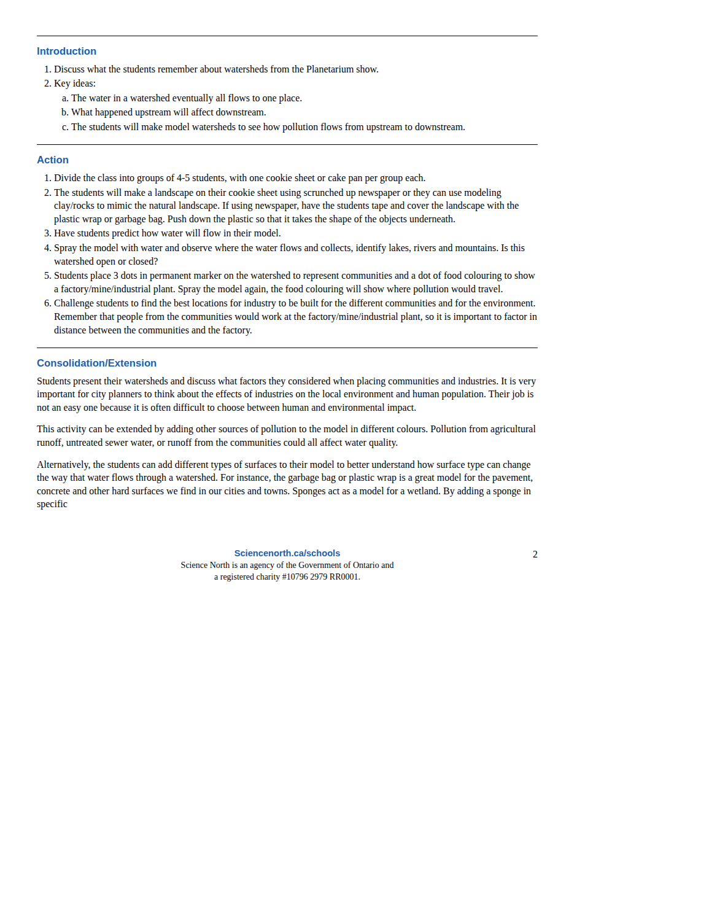Introduction
Discuss what the students remember about watersheds from the Planetarium show.
Key ideas:
The water in a watershed eventually all flows to one place.
What happened upstream will affect downstream.
The students will make model watersheds to see how pollution flows from upstream to downstream.
Action
Divide the class into groups of 4-5 students, with one cookie sheet or cake pan per group each.
The students will make a landscape on their cookie sheet using scrunched up newspaper or they can use modeling clay/rocks to mimic the natural landscape. If using newspaper, have the students tape and cover the landscape with the plastic wrap or garbage bag. Push down the plastic so that it takes the shape of the objects underneath.
Have students predict how water will flow in their model.
Spray the model with water and observe where the water flows and collects, identify lakes, rivers and mountains. Is this watershed open or closed?
Students place 3 dots in permanent marker on the watershed to represent communities and a dot of food colouring to show a factory/mine/industrial plant. Spray the model again, the food colouring will show where pollution would travel.
Challenge students to find the best locations for industry to be built for the different communities and for the environment. Remember that people from the communities would work at the factory/mine/industrial plant, so it is important to factor in distance between the communities and the factory.
Consolidation/Extension
Students present their watersheds and discuss what factors they considered when placing communities and industries. It is very important for city planners to think about the effects of industries on the local environment and human population. Their job is not an easy one because it is often difficult to choose between human and environmental impact.
This activity can be extended by adding other sources of pollution to the model in different colours. Pollution from agricultural runoff, untreated sewer water, or runoff from the communities could all affect water quality.
Alternatively, the students can add different types of surfaces to their model to better understand how surface type can change the way that water flows through a watershed. For instance, the garbage bag or plastic wrap is a great model for the pavement, concrete and other hard surfaces we find in our cities and towns. Sponges act as a model for a wetland. By adding a sponge in specific
2
Sciencenorth.ca/schools
Science North is an agency of the Government of Ontario and
a registered charity #10796 2979 RR0001.